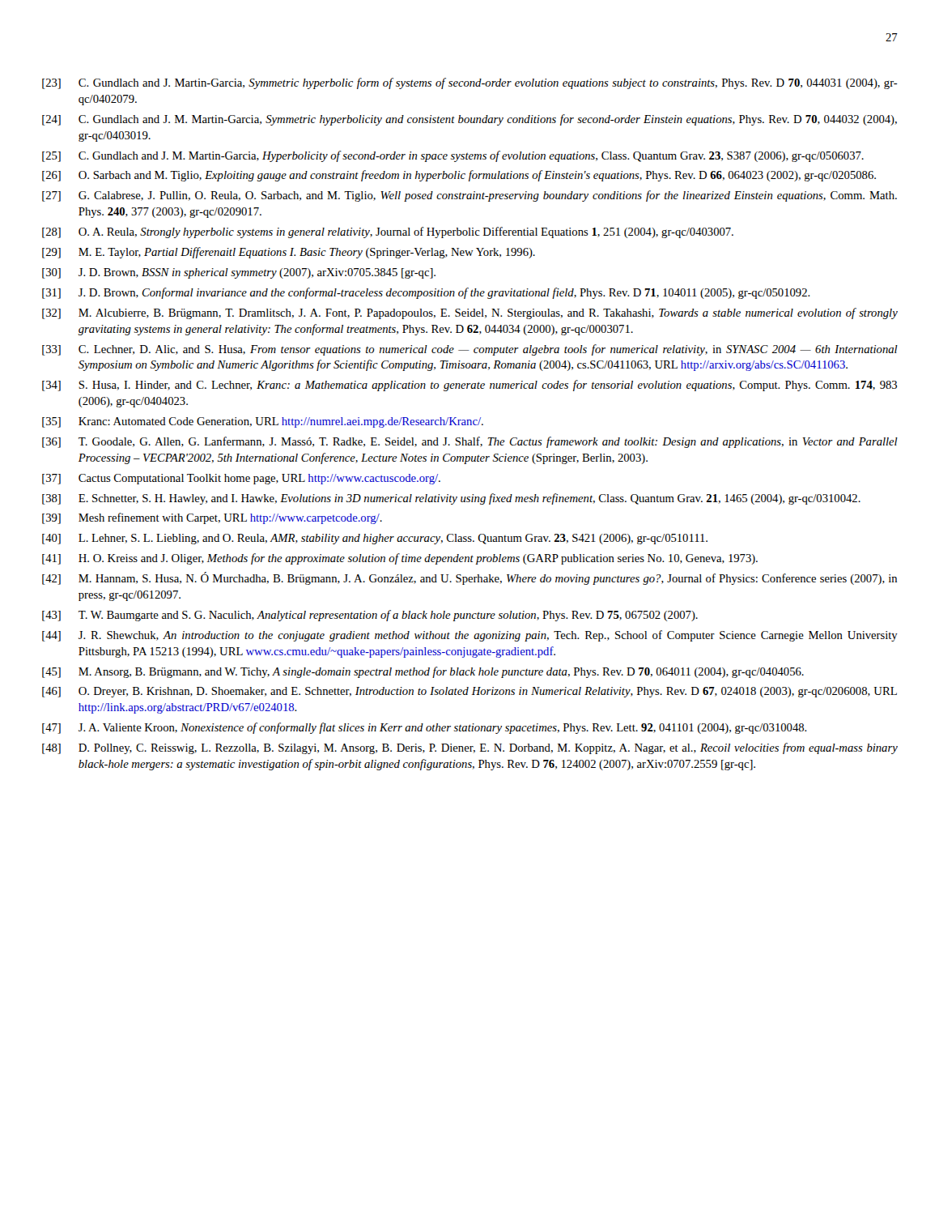27
[23] C. Gundlach and J. Martin-Garcia, Symmetric hyperbolic form of systems of second-order evolution equations subject to constraints, Phys. Rev. D 70, 044031 (2004), gr-qc/0402079.
[24] C. Gundlach and J. M. Martin-Garcia, Symmetric hyperbolicity and consistent boundary conditions for second-order Einstein equations, Phys. Rev. D 70, 044032 (2004), gr-qc/0403019.
[25] C. Gundlach and J. M. Martin-Garcia, Hyperbolicity of second-order in space systems of evolution equations, Class. Quantum Grav. 23, S387 (2006), gr-qc/0506037.
[26] O. Sarbach and M. Tiglio, Exploiting gauge and constraint freedom in hyperbolic formulations of Einstein's equations, Phys. Rev. D 66, 064023 (2002), gr-qc/0205086.
[27] G. Calabrese, J. Pullin, O. Reula, O. Sarbach, and M. Tiglio, Well posed constraint-preserving boundary conditions for the linearized Einstein equations, Comm. Math. Phys. 240, 377 (2003), gr-qc/0209017.
[28] O. A. Reula, Strongly hyperbolic systems in general relativity, Journal of Hyperbolic Differential Equations 1, 251 (2004), gr-qc/0403007.
[29] M. E. Taylor, Partial Differenaitl Equations I. Basic Theory (Springer-Verlag, New York, 1996).
[30] J. D. Brown, BSSN in spherical symmetry (2007), arXiv:0705.3845 [gr-qc].
[31] J. D. Brown, Conformal invariance and the conformal-traceless decomposition of the gravitational field, Phys. Rev. D 71, 104011 (2005), gr-qc/0501092.
[32] M. Alcubierre, B. Brügmann, T. Dramlitsch, J. A. Font, P. Papadopoulos, E. Seidel, N. Stergioulas, and R. Takahashi, Towards a stable numerical evolution of strongly gravitating systems in general relativity: The conformal treatments, Phys. Rev. D 62, 044034 (2000), gr-qc/0003071.
[33] C. Lechner, D. Alic, and S. Husa, From tensor equations to numerical code — computer algebra tools for numerical relativity, in SYNASC 2004 — 6th International Symposium on Symbolic and Numeric Algorithms for Scientific Computing, Timisoara, Romania (2004), cs.SC/0411063, URL http://arxiv.org/abs/cs.SC/0411063.
[34] S. Husa, I. Hinder, and C. Lechner, Kranc: a Mathematica application to generate numerical codes for tensorial evolution equations, Comput. Phys. Comm. 174, 983 (2006), gr-qc/0404023.
[35] Kranc: Automated Code Generation, URL http://numrel.aei.mpg.de/Research/Kranc/.
[36] T. Goodale, G. Allen, G. Lanfermann, J. Massó, T. Radke, E. Seidel, and J. Shalf, The Cactus framework and toolkit: Design and applications, in Vector and Parallel Processing – VECPAR'2002, 5th International Conference, Lecture Notes in Computer Science (Springer, Berlin, 2003).
[37] Cactus Computational Toolkit home page, URL http://www.cactuscode.org/.
[38] E. Schnetter, S. H. Hawley, and I. Hawke, Evolutions in 3D numerical relativity using fixed mesh refinement, Class. Quantum Grav. 21, 1465 (2004), gr-qc/0310042.
[39] Mesh refinement with Carpet, URL http://www.carpetcode.org/.
[40] L. Lehner, S. L. Liebling, and O. Reula, AMR, stability and higher accuracy, Class. Quantum Grav. 23, S421 (2006), gr-qc/0510111.
[41] H. O. Kreiss and J. Oliger, Methods for the approximate solution of time dependent problems (GARP publication series No. 10, Geneva, 1973).
[42] M. Hannam, S. Husa, N. Ó Murchadha, B. Brügmann, J. A. González, and U. Sperhake, Where do moving punctures go?, Journal of Physics: Conference series (2007), in press, gr-qc/0612097.
[43] T. W. Baumgarte and S. G. Naculich, Analytical representation of a black hole puncture solution, Phys. Rev. D 75, 067502 (2007).
[44] J. R. Shewchuk, An introduction to the conjugate gradient method without the agonizing pain, Tech. Rep., School of Computer Science Carnegie Mellon University Pittsburgh, PA 15213 (1994), URL www.cs.cmu.edu/~quake-papers/painless-conjugate-gradient.pdf.
[45] M. Ansorg, B. Brügmann, and W. Tichy, A single-domain spectral method for black hole puncture data, Phys. Rev. D 70, 064011 (2004), gr-qc/0404056.
[46] O. Dreyer, B. Krishnan, D. Shoemaker, and E. Schnetter, Introduction to Isolated Horizons in Numerical Relativity, Phys. Rev. D 67, 024018 (2003), gr-qc/0206008, URL http://link.aps.org/abstract/PRD/v67/e024018.
[47] J. A. Valiente Kroon, Nonexistence of conformally flat slices in Kerr and other stationary spacetimes, Phys. Rev. Lett. 92, 041101 (2004), gr-qc/0310048.
[48] D. Pollney, C. Reisswig, L. Rezzolla, B. Szilagyi, M. Ansorg, B. Deris, P. Diener, E. N. Dorband, M. Koppitz, A. Nagar, et al., Recoil velocities from equal-mass binary black-hole mergers: a systematic investigation of spin-orbit aligned configurations, Phys. Rev. D 76, 124002 (2007), arXiv:0707.2559 [gr-qc].